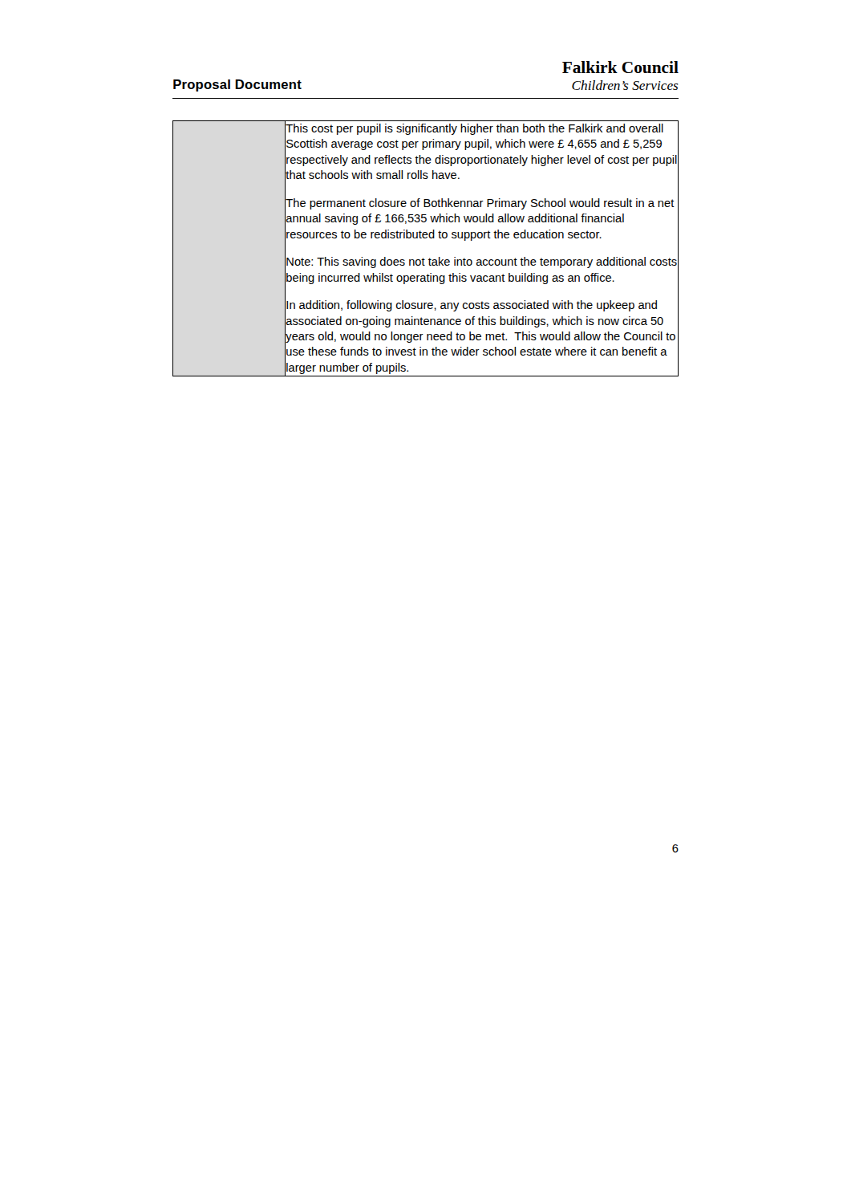Proposal Document
Falkirk Council Children’s Services
| | This cost per pupil is significantly higher than both the Falkirk and overall Scottish average cost per primary pupil, which were £ 4,655 and £ 5,259 respectively and reflects the disproportionately higher level of cost per pupil that schools with small rolls have. The permanent closure of Bothkennar Primary School would result in a net annual saving of £ 166,535 which would allow additional financial resources to be redistributed to support the education sector. Note: This saving does not take into account the temporary additional costs being incurred whilst operating this vacant building as an office. In addition, following closure, any costs associated with the upkeep and associated on-going maintenance of this buildings, which is now circa 50 years old, would no longer need to be met. This would allow the Council to use these funds to invest in the wider school estate where it can benefit a larger number of pupils. |
6